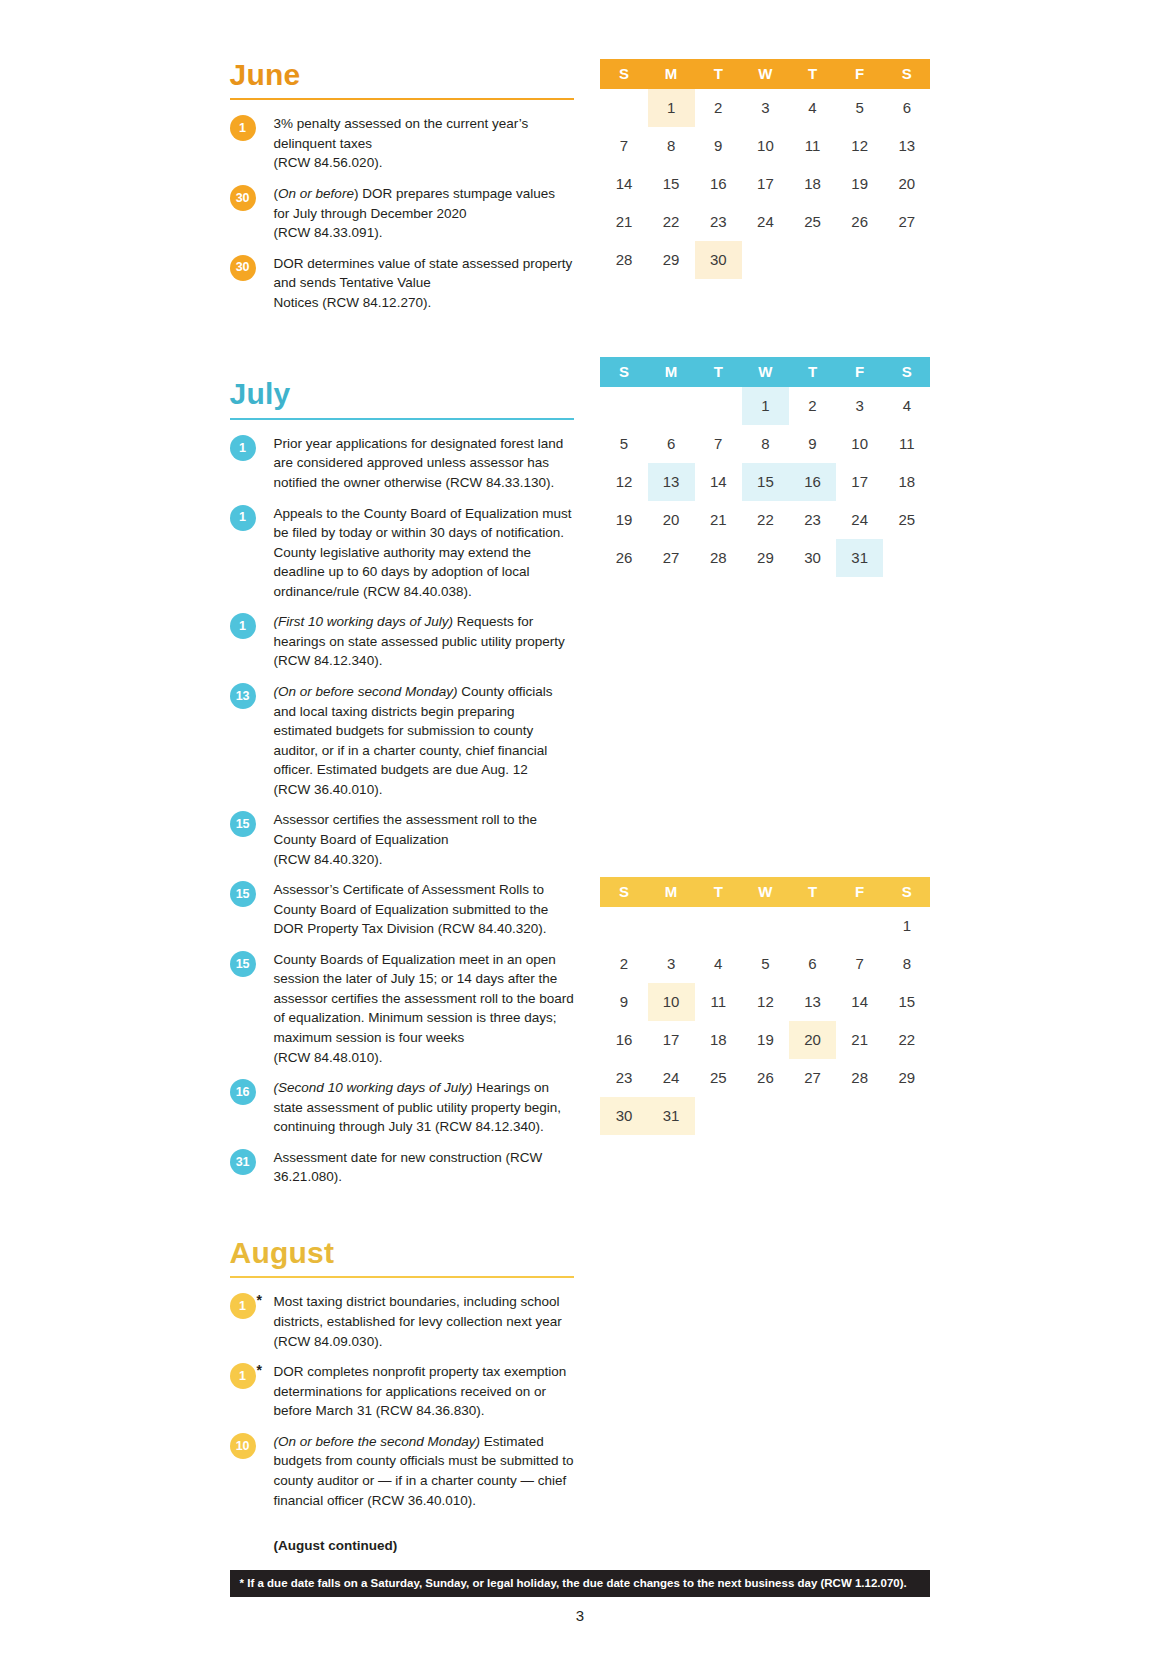June
1 3% penalty assessed on the current year’s delinquent taxes
(RCW 84.56.020).
30 (On or before) DOR prepares stumpage values for July through December 2020
(RCW 84.33.091).
30 DOR determines value of state assessed property and sends Tentative Value
Notices (RCW 84.12.270).
July
1 Prior year applications for designated forest land are considered approved unless assessor has notified the owner otherwise (RCW 84.33.130).
1 Appeals to the County Board of Equalization must be filed by today or within 30 days of notification. County legislative authority may extend the deadline up to 60 days by adoption of local ordinance/rule (RCW 84.40.038).
1 (First 10 working days of July) Requests for hearings on state assessed public utility property (RCW 84.12.340).
13 (On or before second Monday) County officials and local taxing districts begin preparing estimated budgets for submission to county auditor, or if in a charter county, chief financial officer. Estimated budgets are due Aug. 12
(RCW 36.40.010).
15 Assessor certifies the assessment roll to the County Board of Equalization
(RCW 84.40.320).
15 Assessor’s Certificate of Assessment Rolls to County Board of Equalization submitted to the DOR Property Tax Division (RCW 84.40.320).
15 County Boards of Equalization meet in an open session the later of July 15; or 14 days after the assessor certifies the assessment roll to the board of equalization. Minimum session is three days; maximum session is four weeks
(RCW 84.48.010).
16 (Second 10 working days of July) Hearings on state assessment of public utility property begin, continuing through July 31 (RCW 84.12.340).
31 Assessment date for new construction (RCW 36.21.080).
August
1* Most taxing district boundaries, including school districts, established for levy collection next year (RCW 84.09.030).
1* DOR completes nonprofit property tax exemption determinations for applications received on or before March 31 (RCW 84.36.830).
10 (On or before the second Monday) Estimated budgets from county officials must be submitted to county auditor or — if in a charter county — chief financial officer (RCW 36.40.010).
(August continued)
| S | M | T | W | T | F | S |
| --- | --- | --- | --- | --- | --- | --- |
| | 1 | 2 | 3 | 4 | 5 | 6 |
| 7 | 8 | 9 | 10 | 11 | 12 | 13 |
| 14 | 15 | 16 | 17 | 18 | 19 | 20 |
| 21 | 22 | 23 | 24 | 25 | 26 | 27 |
| 28 | 29 | 30 | | | | |
| S | M | T | W | T | F | S |
| --- | --- | --- | --- | --- | --- | --- |
| | | | 1 | 2 | 3 | 4 |
| 5 | 6 | 7 | 8 | 9 | 10 | 11 |
| 12 | 13 | 14 | 15 | 16 | 17 | 18 |
| 19 | 20 | 21 | 22 | 23 | 24 | 25 |
| 26 | 27 | 28 | 29 | 30 | 31 | |
| S | M | T | W | T | F | S |
| --- | --- | --- | --- | --- | --- | --- |
| | | | | | | 1 |
| 2 | 3 | 4 | 5 | 6 | 7 | 8 |
| 9 | 10 | 11 | 12 | 13 | 14 | 15 |
| 16 | 17 | 18 | 19 | 20 | 21 | 22 |
| 23 | 24 | 25 | 26 | 27 | 28 | 29 |
| 30 | 31 | | | | | |
* If a due date falls on a Saturday, Sunday, or legal holiday, the due date changes to the next business day (RCW 1.12.070).
3